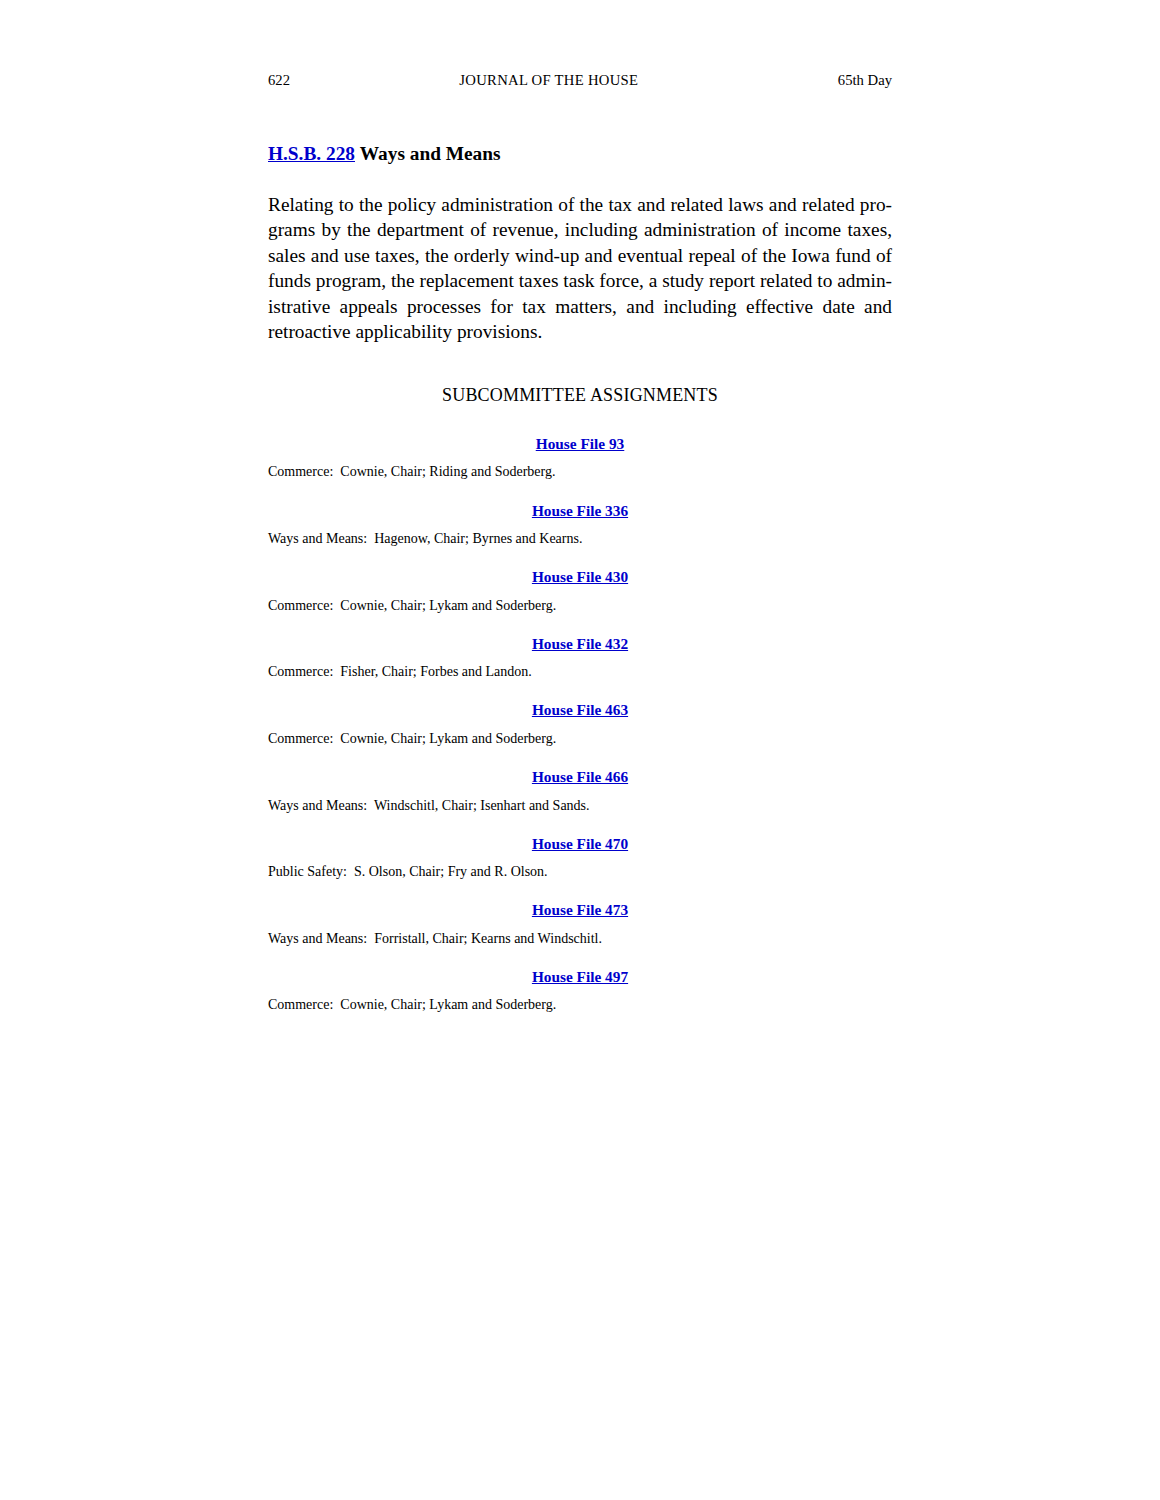622
JOURNAL OF THE HOUSE
65th Day
H.S.B. 228 Ways and Means
Relating to the policy administration of the tax and related laws and related programs by the department of revenue, including administration of income taxes, sales and use taxes, the orderly wind-up and eventual repeal of the Iowa fund of funds program, the replacement taxes task force, a study report related to administrative appeals processes for tax matters, and including effective date and retroactive applicability provisions.
SUBCOMMITTEE ASSIGNMENTS
House File 93
Commerce: Cownie, Chair; Riding and Soderberg.
House File 336
Ways and Means: Hagenow, Chair; Byrnes and Kearns.
House File 430
Commerce: Cownie, Chair; Lykam and Soderberg.
House File 432
Commerce: Fisher, Chair; Forbes and Landon.
House File 463
Commerce: Cownie, Chair; Lykam and Soderberg.
House File 466
Ways and Means: Windschitl, Chair; Isenhart and Sands.
House File 470
Public Safety: S. Olson, Chair; Fry and R. Olson.
House File 473
Ways and Means: Forristall, Chair; Kearns and Windschitl.
House File 497
Commerce: Cownie, Chair; Lykam and Soderberg.